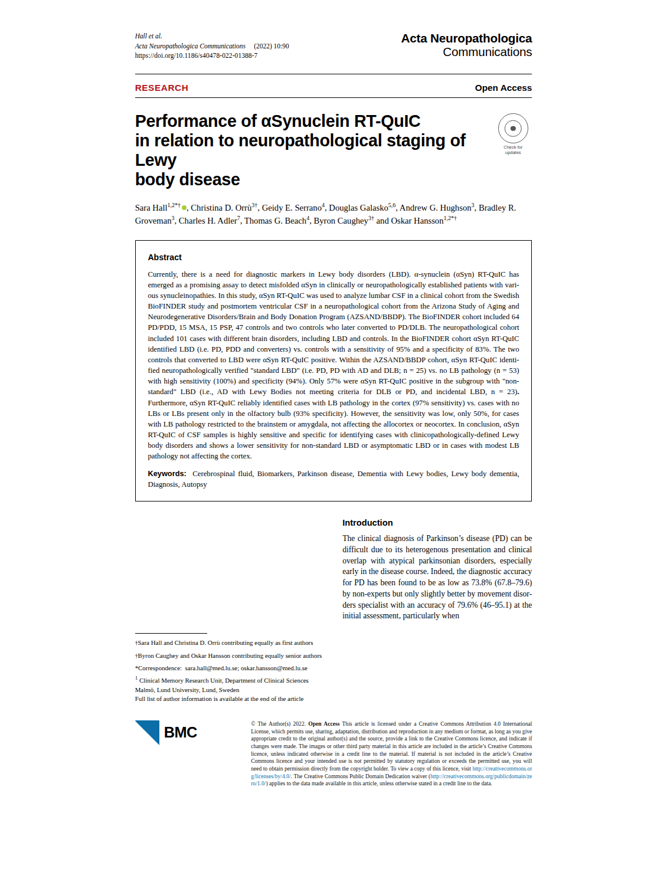Hall et al.
Acta Neuropathologica Communications (2022) 10:90
https://doi.org/10.1186/s40478-022-01388-7
Acta Neuropathologica
Communications
RESEARCH
Open Access
Performance of αSynuclein RT-QuIC
in relation to neuropathological staging of Lewy
body disease
Check for
updates
Sara Hall1,2*† , Christina D. Orrù3†, Geidy E. Serrano4, Douglas Galasko5,6, Andrew G. Hughson3, Bradley R. Groveman3, Charles H. Adler7, Thomas G. Beach4, Byron Caughey3† and Oskar Hansson1,2*†
Abstract
Currently, there is a need for diagnostic markers in Lewy body disorders (LBD). α-synuclein (αSyn) RT-QuIC has emerged as a promising assay to detect misfolded αSyn in clinically or neuropathologically established patients with various synucleinopathies. In this study, αSyn RT-QuIC was used to analyze lumbar CSF in a clinical cohort from the Swedish BioFINDER study and postmortem ventricular CSF in a neuropathological cohort from the Arizona Study of Aging and Neurodegenerative Disorders/Brain and Body Donation Program (AZSAND/BBDP). The BioFINDER cohort included 64 PD/PDD, 15 MSA, 15 PSP, 47 controls and two controls who later converted to PD/DLB. The neuropathological cohort included 101 cases with different brain disorders, including LBD and controls. In the BioFINDER cohort αSyn RT-QuIC identified LBD (i.e. PD, PDD and converters) vs. controls with a sensitivity of 95% and a specificity of 83%. The two controls that converted to LBD were αSyn RT-QuIC positive. Within the AZSAND/BBDP cohort, αSyn RT-QuIC identified neuropathologically verified "standard LBD" (i.e. PD, PD with AD and DLB; n = 25) vs. no LB pathology (n = 53) with high sensitivity (100%) and specificity (94%). Only 57% were αSyn RT-QuIC positive in the subgroup with "non-standard" LBD (i.e., AD with Lewy Bodies not meeting criteria for DLB or PD, and incidental LBD, n = 23). Furthermore, αSyn RT-QuIC reliably identified cases with LB pathology in the cortex (97% sensitivity) vs. cases with no LBs or LBs present only in the olfactory bulb (93% specificity). However, the sensitivity was low, only 50%, for cases with LB pathology restricted to the brainstem or amygdala, not affecting the allocortex or neocortex. In conclusion, αSyn RT-QuIC of CSF samples is highly sensitive and specific for identifying cases with clinicopathologically-defined Lewy body disorders and shows a lower sensitivity for non-standard LBD or asymptomatic LBD or in cases with modest LB pathology not affecting the cortex.
Keywords: Cerebrospinal fluid, Biomarkers, Parkinson disease, Dementia with Lewy bodies, Lewy body dementia, Diagnosis, Autopsy
†Sara Hall and Christina D. Orrù contributing equally as first authors
†Byron Caughey and Oskar Hansson contributing equally senior authors
*Correspondence: sara.hall@med.lu.se; oskar.hansson@med.lu.se
1 Clinical Memory Research Unit, Department of Clinical Sciences Malmö, Lund University, Lund, Sweden
Full list of author information is available at the end of the article
Introduction
The clinical diagnosis of Parkinson’s disease (PD) can be difficult due to its heterogenous presentation and clinical overlap with atypical parkinsonian disorders, especially early in the disease course. Indeed, the diagnostic accuracy for PD has been found to be as low as 73.8% (67.8–79.6) by non-experts but only slightly better by movement disorders specialist with an accuracy of 79.6% (46–95.1) at the initial assessment, particularly when
BMC
© The Author(s) 2022. Open Access This article is licensed under a Creative Commons Attribution 4.0 International License, which permits use, sharing, adaptation, distribution and reproduction in any medium or format, as long as you give appropriate credit to the original author(s) and the source, provide a link to the Creative Commons licence, and indicate if changes were made. The images or other third party material in this article are included in the article’s Creative Commons licence, unless indicated otherwise in a credit line to the material. If material is not included in the article’s Creative Commons licence and your intended use is not permitted by statutory regulation or exceeds the permitted use, you will need to obtain permission directly from the copyright holder. To view a copy of this licence, visit http://creativecommons.org/licenses/by/4.0/. The Creative Commons Public Domain Dedication waiver (http://creativecommons.org/publicdomain/zero/1.0/) applies to the data made available in this article, unless otherwise stated in a credit line to the data.